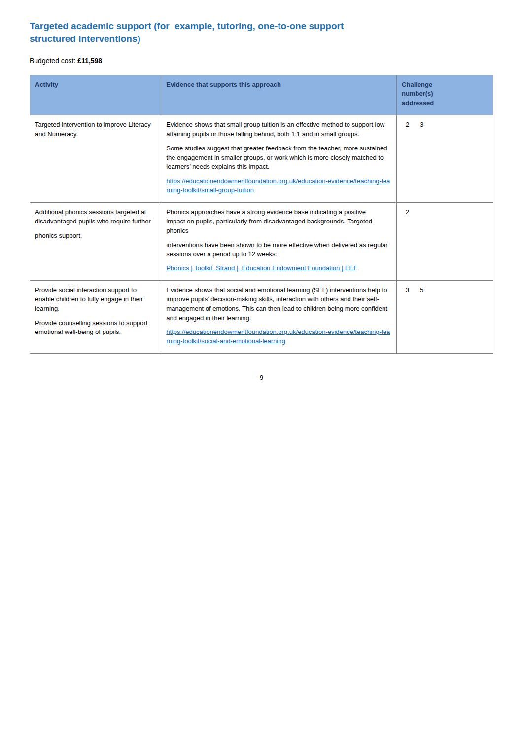Targeted academic support (for example, tutoring, one-to-one support
structured interventions)
Budgeted cost: £11,598
| Activity | Evidence that supports this approach | Challenge number(s) addressed |
| --- | --- | --- |
| Targeted intervention to improve Literacy and Numeracy. | Evidence shows that small group tuition is an effective method to support low attaining pupils or those falling behind, both 1:1 and in small groups. Some studies suggest that greater feedback from the teacher, more sustained the engagement in smaller groups, or work which is more closely matched to learners’ needs explains this impact. https://educationendowmentfoundation.org.uk/education-evidence/teaching-learning-toolkit/small-group-tuition | 2 3 |
| Additional phonics sessions targeted at disadvantaged pupils who require further phonics support. | Phonics approaches have a strong evidence base indicating a positive impact on pupils, particularly from disadvantaged backgrounds. Targeted phonics interventions have been shown to be more effective when delivered as regular sessions over a period up to 12 weeks: Phonics / Toolkit Strand / Education Endowment Foundation / EEF | 2 |
| Provide social interaction support to enable children to fully engage in their learning. Provide counselling sessions to support emotional well-being of pupils. | Evidence shows that social and emotional learning (SEL) interventions help to improve pupils’ decision-making skills, interaction with others and their self-management of emotions. This can then lead to children being more confident and engaged in their learning. https://educationendowmentfoundation.org.uk/education-evidence/teaching-learning-toolkit/social-and-emotional-learning | 3 5 |
9